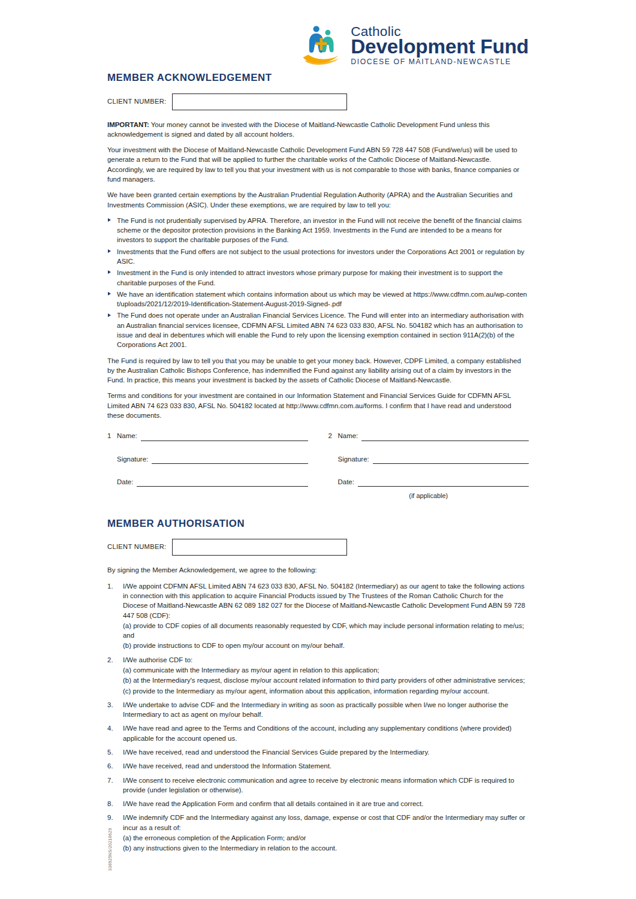Catholic
Development Fund
DIOCESE OF MAITLAND-NEWCASTLE
MEMBER ACKNOWLEDGEMENT
CLIENT NUMBER:
IMPORTANT: Your money cannot be invested with the Diocese of Maitland-Newcastle Catholic Development Fund unless this acknowledgement is signed and dated by all account holders.
Your investment with the Diocese of Maitland-Newcastle Catholic Development Fund ABN 59 728 447 508 (Fund/we/us) will be used to generate a return to the Fund that will be applied to further the charitable works of the Catholic Diocese of Maitland-Newcastle. Accordingly, we are required by law to tell you that your investment with us is not comparable to those with banks, finance companies or fund managers.
We have been granted certain exemptions by the Australian Prudential Regulation Authority (APRA) and the Australian Securities and Investments Commission (ASIC). Under these exemptions, we are required by law to tell you:
The Fund is not prudentially supervised by APRA. Therefore, an investor in the Fund will not receive the benefit of the financial claims scheme or the depositor protection provisions in the Banking Act 1959. Investments in the Fund are intended to be a means for investors to support the charitable purposes of the Fund.
Investments that the Fund offers are not subject to the usual protections for investors under the Corporations Act 2001 or regulation by ASIC.
Investment in the Fund is only intended to attract investors whose primary purpose for making their investment is to support the charitable purposes of the Fund.
We have an identification statement which contains information about us which may be viewed at https://www.cdfmn.com.au/wp-content/uploads/2021/12/2019-Identification-Statement-August-2019-Signed-.pdf
The Fund does not operate under an Australian Financial Services Licence. The Fund will enter into an intermediary authorisation with an Australian financial services licensee, CDFMN AFSL Limited ABN 74 623 033 830, AFSL No. 504182 which has an authorisation to issue and deal in debentures which will enable the Fund to rely upon the licensing exemption contained in section 911A(2)(b) of the Corporations Act 2001.
The Fund is required by law to tell you that you may be unable to get your money back. However, CDPF Limited, a company established by the Australian Catholic Bishops Conference, has indemnified the Fund against any liability arising out of a claim by investors in the Fund. In practice, this means your investment is backed by the assets of Catholic Diocese of Maitland-Newcastle.
Terms and conditions for your investment are contained in our Information Statement and Financial Services Guide for CDFMN AFSL Limited ABN 74 623 033 830, AFSL No. 504182 located at http://www.cdfmn.com.au/forms. I confirm that I have read and understood these documents.
1 Name:
Signature:
Date:
2 Name:
Signature:
Date:
(if applicable)
MEMBER AUTHORISATION
CLIENT NUMBER:
By signing the Member Acknowledgement, we agree to the following:
I/We appoint CDFMN AFSL Limited ABN 74 623 033 830, AFSL No. 504182 (Intermediary) as our agent to take the following actions in connection with this application to acquire Financial Products issued by The Trustees of the Roman Catholic Church for the Diocese of Maitland-Newcastle ABN 62 089 182 027 for the Diocese of Maitland-Newcastle Catholic Development Fund ABN 59 728 447 508 (CDF): (a) provide to CDF copies of all documents reasonably requested by CDF, which may include personal information relating to me/us; and (b) provide instructions to CDF to open my/our account on my/our behalf.
I/We authorise CDF to: (a) communicate with the Intermediary as my/our agent in relation to this application; (b) at the Intermediary's request, disclose my/our account related information to third party providers of other administrative services; (c) provide to the Intermediary as my/our agent, information about this application, information regarding my/our account.
I/We undertake to advise CDF and the Intermediary in writing as soon as practically possible when I/we no longer authorise the Intermediary to act as agent on my/our behalf.
I/We have read and agree to the Terms and Conditions of the account, including any supplementary conditions (where provided) applicable for the account opened us.
I/We have received, read and understood the Financial Services Guide prepared by the Intermediary.
I/We have received, read and understood the Information Statement.
I/We consent to receive electronic communication and agree to receive by electronic means information which CDF is required to provide (under legislation or otherwise).
I/We have read the Application Form and confirm that all details contained in it are true and correct.
I/We indemnify CDF and the Intermediary against any loss, damage, expense or cost that CDF and/or the Intermediary may suffer or incur as a result of: (a) the erroneous completion of the Application Form; and/or (b) any instructions given to the Intermediary in relation to the account.
336925NS/20210629